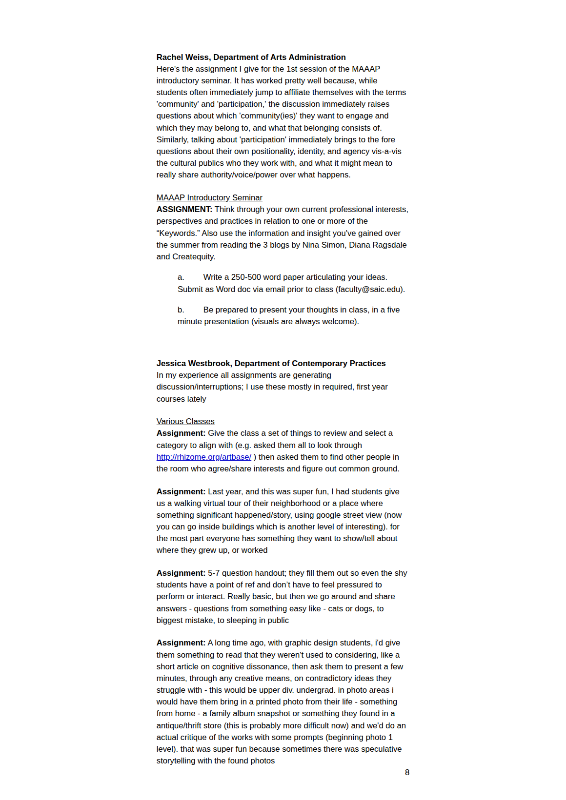Rachel Weiss, Department of Arts Administration
Here's the assignment I give for the 1st session of the MAAAP introductory seminar. It has worked pretty well because, while students often immediately jump to affiliate themselves with the terms 'community' and 'participation,' the discussion immediately raises questions about which 'community(ies)' they want to engage and which they may belong to, and what that belonging consists of. Similarly, talking about 'participation' immediately brings to the fore questions about their own positionality, identity, and agency vis-a-vis the cultural publics who they work with, and what it might mean to really share authority/voice/power over what happens.
MAAAP Introductory Seminar
ASSIGNMENT: Think through your own current professional interests, perspectives and practices in relation to one or more of the “Keywords.” Also use the information and insight you've gained over the summer from reading the 3 blogs by Nina Simon, Diana Ragsdale and Createquity.
a. Write a 250-500 word paper articulating your ideas. Submit as Word doc via email prior to class (faculty@saic.edu).
b. Be prepared to present your thoughts in class, in a five minute presentation (visuals are always welcome).
Jessica Westbrook, Department of Contemporary Practices
In my experience all assignments are generating discussion/interruptions; I use these mostly in required, first year courses lately
Various Classes
Assignment: Give the class a set of things to review and select a category to align with (e.g. asked them all to look through http://rhizome.org/artbase/ ) then asked them to find other people in the room who agree/share interests and figure out common ground.
Assignment: Last year, and this was super fun, I had students give us a walking virtual tour of their neighborhood or a place where something significant happened/story, using google street view (now you can go inside buildings which is another level of interesting). for the most part everyone has something they want to show/tell about where they grew up, or worked
Assignment: 5-7 question handout; they fill them out so even the shy students have a point of ref and don’t have to feel pressured to perform or interact. Really basic, but then we go around and share answers - questions from something easy like - cats or dogs, to biggest mistake, to sleeping in public
Assignment: A long time ago, with graphic design students, i'd give them something to read that they weren't used to considering, like a short article on cognitive dissonance, then ask them to present a few minutes, through any creative means, on contradictory ideas they struggle with - this would be upper div. undergrad. in photo areas i would have them bring in a printed photo from their life - something from home - a family album snapshot or something they found in a antique/thrift store (this is probably more difficult now) and we'd do an actual critique of the works with some prompts (beginning photo 1 level). that was super fun because sometimes there was speculative storytelling with the found photos
8